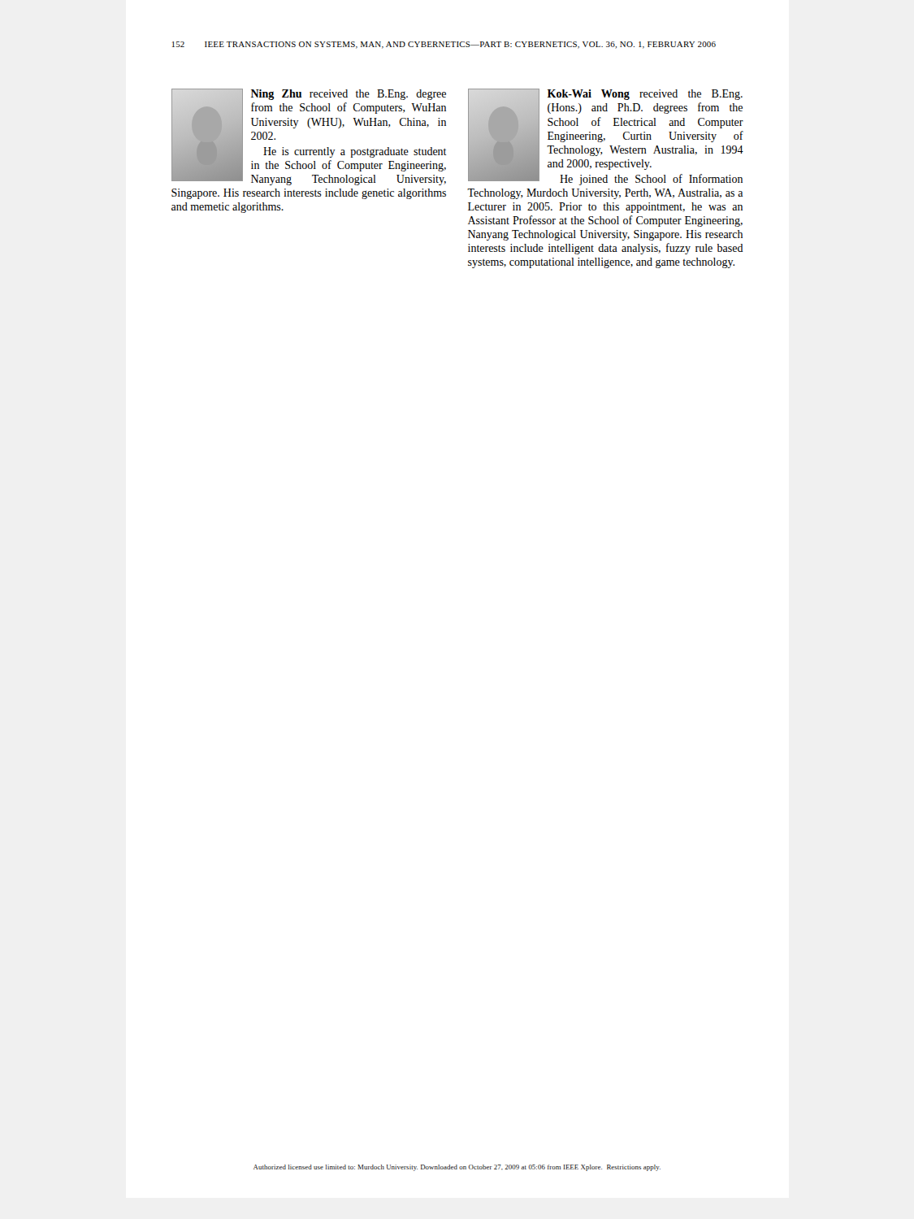152 IEEE TRANSACTIONS ON SYSTEMS, MAN, AND CYBERNETICS—PART B: CYBERNETICS, VOL. 36, NO. 1, FEBRUARY 2006
Ning Zhu received the B.Eng. degree from the School of Computers, WuHan University (WHU), WuHan, China, in 2002.
He is currently a postgraduate student in the School of Computer Engineering, Nanyang Technological University, Singapore. His research interests include genetic algorithms and memetic algorithms.
Kok-Wai Wong received the B.Eng. (Hons.) and Ph.D. degrees from the School of Electrical and Computer Engineering, Curtin University of Technology, Western Australia, in 1994 and 2000, respectively.
He joined the School of Information Technology, Murdoch University, Perth, WA, Australia, as a Lecturer in 2005. Prior to this appointment, he was an Assistant Professor at the School of Computer Engineering, Nanyang Technological University, Singapore. His research interests include intelligent data analysis, fuzzy rule based systems, computational intelligence, and game technology.
Authorized licensed use limited to: Murdoch University. Downloaded on October 27, 2009 at 05:06 from IEEE Xplore. Restrictions apply.